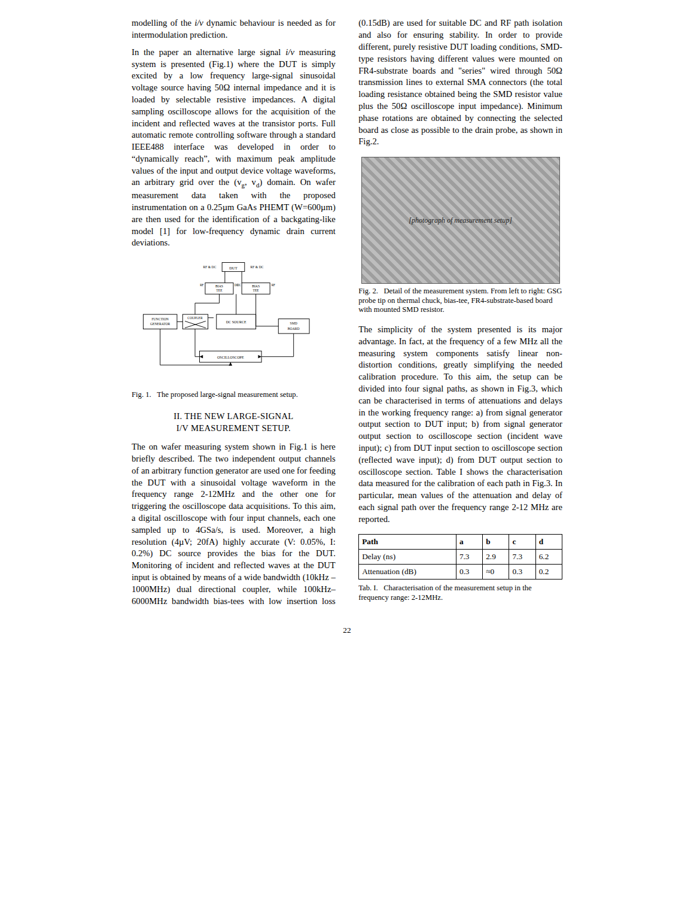modelling of the i/v dynamic behaviour is needed as for intermodulation prediction.
In the paper an alternative large signal i/v measuring system is presented (Fig.1) where the DUT is simply excited by a low frequency large-signal sinusoidal voltage source having 50Ω internal impedance and it is loaded by selectable resistive impedances. A digital sampling oscilloscope allows for the acquisition of the incident and reflected waves at the transistor ports. Full automatic remote controlling software through a standard IEEE488 interface was developed in order to “dynamically reach”, with maximum peak amplitude values of the input and output device voltage waveforms, an arbitrary grid over the (vg, vd) domain. On wafer measurement data taken with the proposed instrumentation on a 0.25µm GaAs PHEMT (W=600µm) are then used for the identification of a backgating-like model [1] for low-frequency dynamic drain current deviations.
DUT RF & DC RF & DC BIAS TEE RF DC BIAS TEE DC RF FUNCTION GENERATOR COUPLER DC SOURCE SMD BOARD OSCILLOSCOPE
Fig. 1. The proposed large-signal measurement setup.
II. The new large-signal
I/V measurement setup.
The on wafer measuring system shown in Fig.1 is here briefly described. The two independent output channels of an arbitrary function generator are used one for feeding the DUT with a sinusoidal voltage waveform in the frequency range 2-12MHz and the other one for triggering the oscilloscope data acquisitions. To this aim, a digital oscilloscope with four input channels, each one sampled up to 4GSa/s, is used. Moreover, a high resolution (4µV; 20fA) highly accurate (V: 0.05%, I: 0.2%) DC source provides the bias for the DUT. Monitoring of incident and reflected waves at the DUT input is obtained by means of a wide bandwidth (10kHz – 1000MHz) dual directional coupler, while 100kHz–6000MHz bandwidth bias-tees with low insertion loss (0.15dB) are used for suitable DC and RF path isolation and also for ensuring stability. In order to provide different, purely resistive DUT loading conditions, SMD-type resistors having different values were mounted on FR4-substrate boards and "series" wired through 50Ω transmission lines to external SMA connectors (the total loading resistance obtained being the SMD resistor value plus the 50Ω oscilloscope input impedance). Minimum phase rotations are obtained by connecting the selected board as close as possible to the drain probe, as shown in Fig.2.
[photograph of measurement setup]
Fig. 2. Detail of the measurement system. From left to right: GSG probe tip on thermal chuck, bias-tee, FR4-substrate-based board with mounted SMD resistor.
The simplicity of the system presented is its major advantage. In fact, at the frequency of a few MHz all the measuring system components satisfy linear non-distortion conditions, greatly simplifying the needed calibration procedure. To this aim, the setup can be divided into four signal paths, as shown in Fig.3, which can be characterised in terms of attenuations and delays in the working frequency range: a) from signal generator output section to DUT input; b) from signal generator output section to oscilloscope section (incident wave input); c) from DUT input section to oscilloscope section (reflected wave input); d) from DUT output section to oscilloscope section. Table I shows the characterisation data measured for the calibration of each path in Fig.3. In particular, mean values of the attenuation and delay of each signal path over the frequency range 2-12 MHz are reported.
| Path | a | b | c | d |
| --- | --- | --- | --- | --- |
| Delay (ns) | 7.3 | 2.9 | 7.3 | 6.2 |
| Attenuation (dB) | 0.3 | ≈0 | 0.3 | 0.2 |
Tab. I. Characterisation of the measurement setup in the frequency range: 2-12MHz.
22